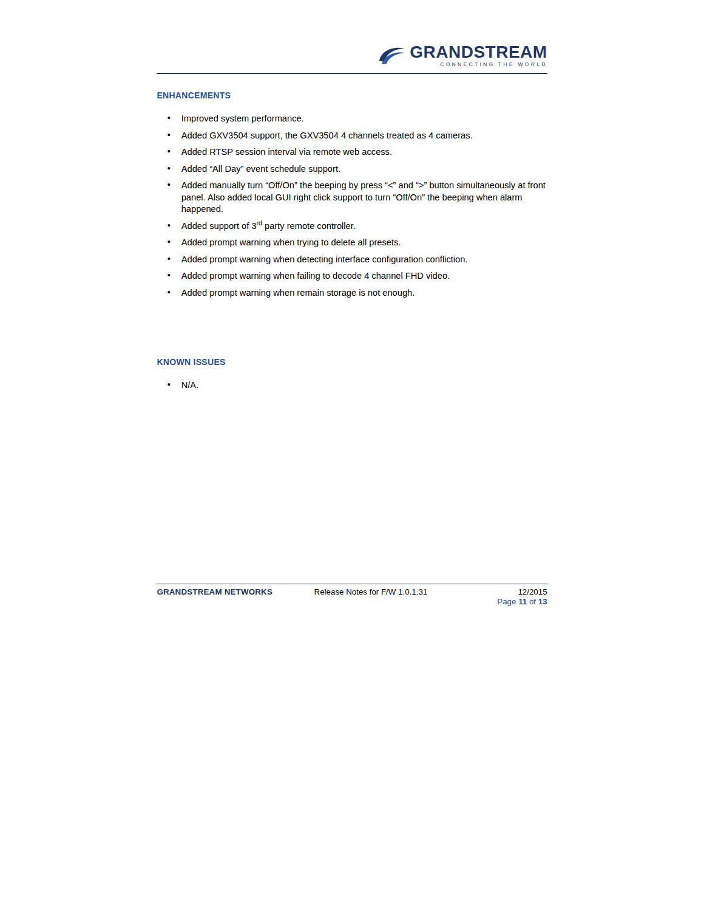GRANDSTREAM
CONNECTING THE WORLD
Enhancements
Improved system performance.
Added GXV3504 support, the GXV3504 4 channels treated as 4 cameras.
Added RTSP session interval via remote web access.
Added “All Day” event schedule support.
Added manually turn “Off/On” the beeping by press “<” and “>” button simultaneously at front panel. Also added local GUI right click support to turn “Off/On” the beeping when alarm happened.
Added support of 3rd party remote controller.
Added prompt warning when trying to delete all presets.
Added prompt warning when detecting interface configuration confliction.
Added prompt warning when failing to decode 4 channel FHD video.
Added prompt warning when remain storage is not enough.
Known Issues
N/A.
GRANDSTREAM NETWORKS
Release Notes for F/W 1.0.1.31
12/2015
Page 11 of 13